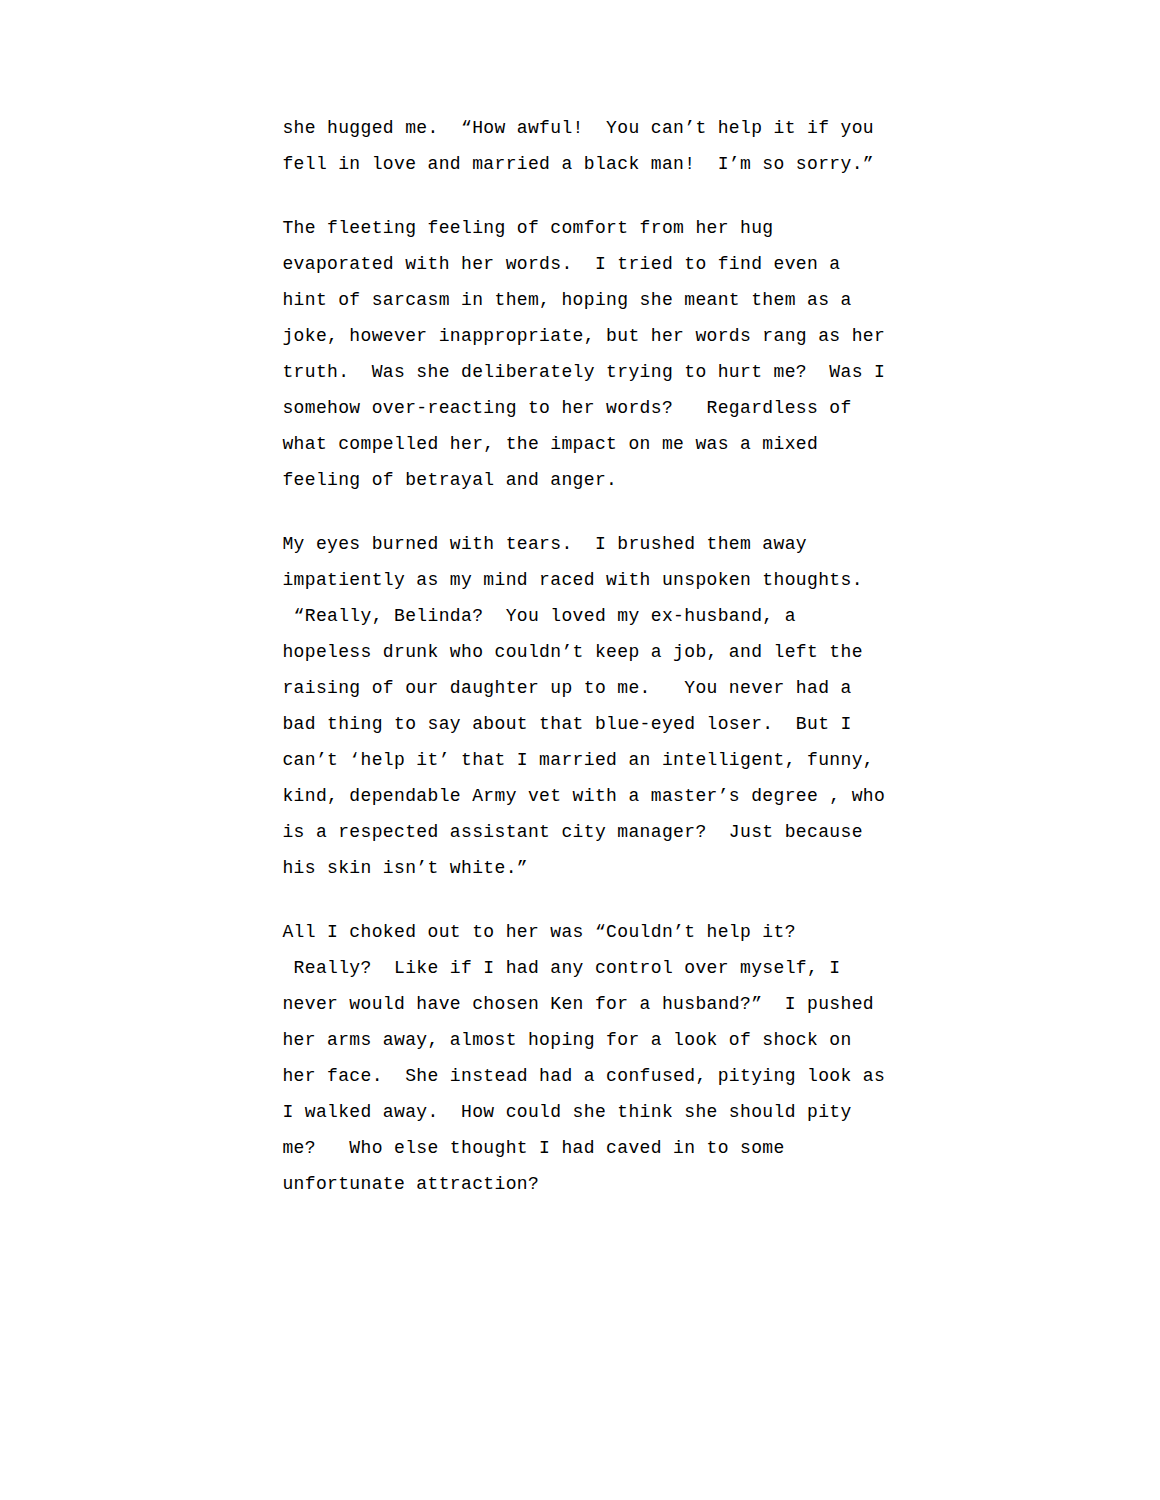she hugged me. “How awful! You can’t help it if you fell in love and married a black man! I’m so sorry.”
The fleeting feeling of comfort from her hug evaporated with her words. I tried to find even a hint of sarcasm in them, hoping she meant them as a joke, however inappropriate, but her words rang as her truth. Was she deliberately trying to hurt me? Was I somehow over-reacting to her words? Regardless of what compelled her, the impact on me was a mixed feeling of betrayal and anger.
My eyes burned with tears. I brushed them away impatiently as my mind raced with unspoken thoughts. “Really, Belinda? You loved my ex-husband, a hopeless drunk who couldn’t keep a job, and left the raising of our daughter up to me. You never had a bad thing to say about that blue-eyed loser. But I can’t ‘help it’ that I married an intelligent, funny, kind, dependable Army vet with a master’s degree , who is a respected assistant city manager? Just because his skin isn’t white.”
All I choked out to her was “Couldn’t help it? Really? Like if I had any control over myself, I never would have chosen Ken for a husband?” I pushed her arms away, almost hoping for a look of shock on her face. She instead had a confused, pitying look as I walked away. How could she think she should pity me? Who else thought I had caved in to some unfortunate attraction?